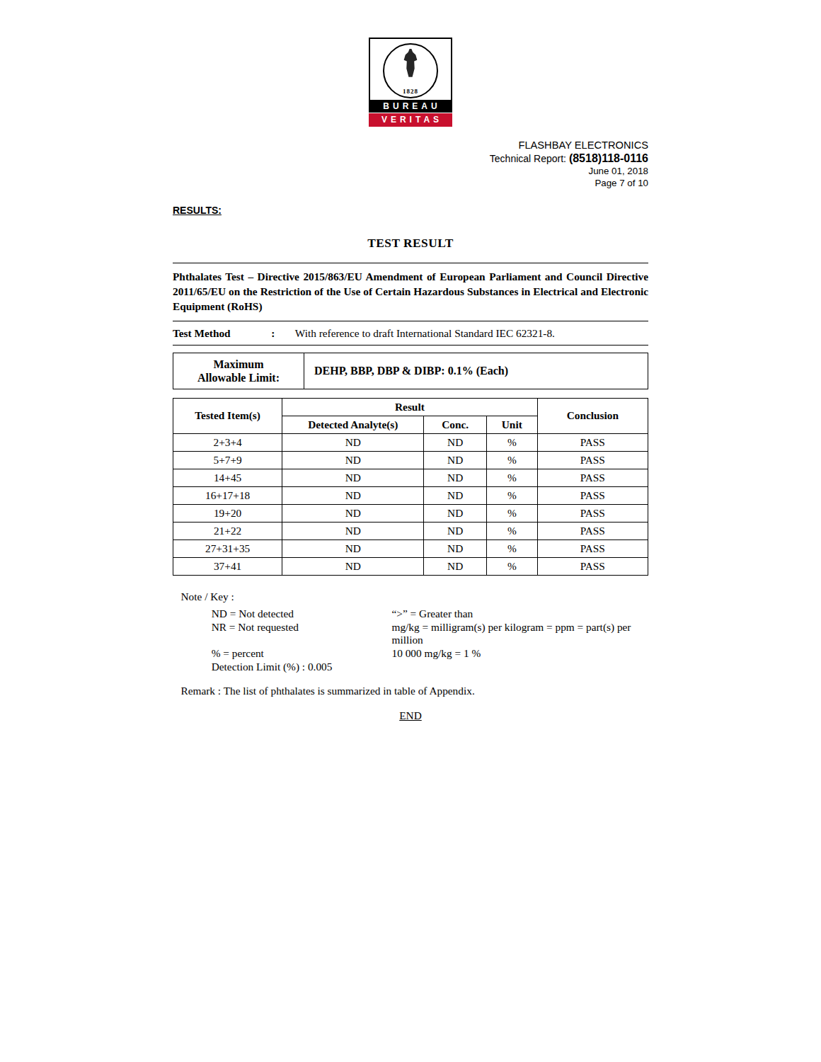1828
BUREAU
VERITAS
FLASHBAY ELECTRONICS
Technical Report: (8518)118-0116
June 01, 2018
Page 7 of 10
RESULTS:
TEST RESULT
Phthalates Test – Directive 2015/863/EU Amendment of European Parliament and Council Directive 2011/65/EU on the Restriction of the Use of Certain Hazardous Substances in Electrical and Electronic Equipment (RoHS)
Test Method
:
With reference to draft International Standard IEC 62321-8.
| Maximum Allowable Limit: | DEHP, BBP, DBP & DIBP: 0.1% (Each) |
| Tested Item(s) | Result | Conclusion |
| --- | --- | --- |
| Detected Analyte(s) | Conc. | Unit |
| 2+3+4 | ND | ND | % | PASS |
| 5+7+9 | ND | ND | % | PASS |
| 14+45 | ND | ND | % | PASS |
| 16+17+18 | ND | ND | % | PASS |
| 19+20 | ND | ND | % | PASS |
| 21+22 | ND | ND | % | PASS |
| 27+31+35 | ND | ND | % | PASS |
| 37+41 | ND | ND | % | PASS |
Note / Key :
| ND = Not detected | “>” = Greater than |
| NR = Not requested | mg/kg = milligram(s) per kilogram = ppm = part(s) per million |
| % = percent | 10 000 mg/kg = 1 % |
| Detection Limit (%) : 0.005 | |
Remark : The list of phthalates is summarized in table of Appendix.
END